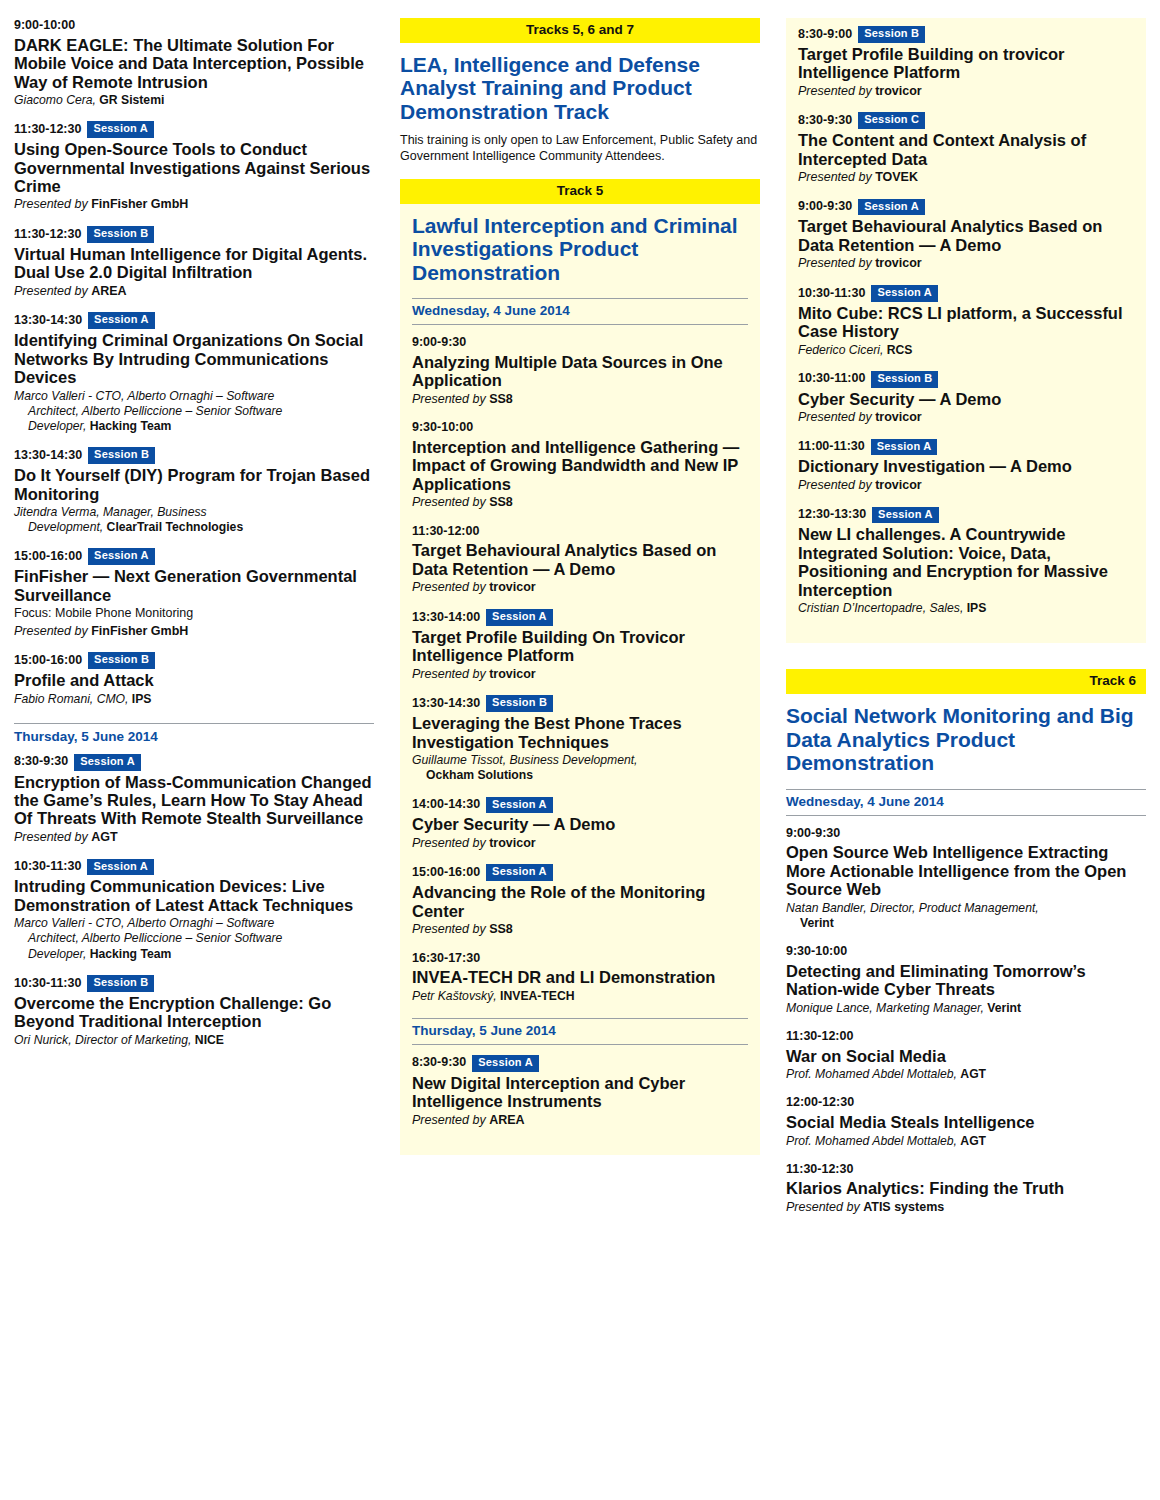9:00-10:00
DARK EAGLE: The Ultimate Solution For Mobile Voice and Data Interception, Possible Way of Remote Intrusion
Giacomo Cera, GR Sistemi
11:30-12:30 Session A
Using Open-Source Tools to Conduct Governmental Investigations Against Serious Crime
Presented by FinFisher GmbH
11:30-12:30 Session B
Virtual Human Intelligence for Digital Agents. Dual Use 2.0 Digital Infiltration
Presented by AREA
13:30-14:30 Session A
Identifying Criminal Organizations On Social Networks By Intruding Communications Devices
Marco Valleri - CTO, Alberto Ornaghi – Software
Architect, Alberto Pelliccione – Senior Software
Developer, Hacking Team
13:30-14:30 Session B
Do It Yourself (DIY) Program for Trojan Based Monitoring
Jitendra Verma, Manager, Business
Development, ClearTrail Technologies
15:00-16:00 Session A
FinFisher — Next Generation Governmental Surveillance
Focus: Mobile Phone Monitoring
Presented by FinFisher GmbH
15:00-16:00 Session B
Profile and Attack
Fabio Romani, CMO, IPS
Thursday, 5 June 2014
8:30-9:30 Session A
Encryption of Mass-Communication Changed the Game’s Rules, Learn How To Stay Ahead Of Threats With Remote Stealth Surveillance
Presented by AGT
10:30-11:30 Session A
Intruding Communication Devices: Live Demonstration of Latest Attack Techniques
Marco Valleri - CTO, Alberto Ornaghi – Software
Architect, Alberto Pelliccione – Senior Software
Developer, Hacking Team
10:30-11:30 Session B
Overcome the Encryption Challenge: Go Beyond Traditional Interception
Ori Nurick, Director of Marketing, NICE
Tracks 5, 6 and 7
LEA, Intelligence and Defense Analyst Training and Product Demonstration Track
This training is only open to Law Enforcement, Public Safety and Government Intelligence Community Attendees.
Track 5
Lawful Interception and Criminal Investigations Product Demonstration
Wednesday, 4 June 2014
9:00-9:30
Analyzing Multiple Data Sources in One Application
Presented by SS8
9:30-10:00
Interception and Intelligence Gathering — Impact of Growing Bandwidth and New IP Applications
Presented by SS8
11:30-12:00
Target Behavioural Analytics Based on Data Retention — A Demo
Presented by trovicor
13:30-14:00 Session A
Target Profile Building On Trovicor Intelligence Platform
Presented by trovicor
13:30-14:30 Session B
Leveraging the Best Phone Traces Investigation Techniques
Guillaume Tissot, Business Development,
Ockham Solutions
14:00-14:30 Session A
Cyber Security — A Demo
Presented by trovicor
15:00-16:00 Session A
Advancing the Role of the Monitoring Center
Presented by SS8
16:30-17:30
INVEA-TECH DR and LI Demonstration
Petr Kaštovský, INVEA-TECH
Thursday, 5 June 2014
8:30-9:30 Session A
New Digital Interception and Cyber Intelligence Instruments
Presented by AREA
8:30-9:00 Session B
Target Profile Building on trovicor Intelligence Platform
Presented by trovicor
8:30-9:30 Session C
The Content and Context Analysis of Intercepted Data
Presented by TOVEK
9:00-9:30 Session A
Target Behavioural Analytics Based on Data Retention — A Demo
Presented by trovicor
10:30-11:30 Session A
Mito Cube: RCS LI platform, a Successful Case History
Federico Ciceri, RCS
10:30-11:00 Session B
Cyber Security — A Demo
Presented by trovicor
11:00-11:30 Session A
Dictionary Investigation — A Demo
Presented by trovicor
12:30-13:30 Session A
New LI challenges. A Countrywide Integrated Solution: Voice, Data, Positioning and Encryption for Massive Interception
Cristian D’Incertopadre, Sales, IPS
Track 6
Social Network Monitoring and Big Data Analytics Product Demonstration
Wednesday, 4 June 2014
9:00-9:30
Open Source Web Intelligence Extracting More Actionable Intelligence from the Open Source Web
Natan Bandler, Director, Product Management,
Verint
9:30-10:00
Detecting and Eliminating Tomorrow’s Nation-wide Cyber Threats
Monique Lance, Marketing Manager, Verint
11:30-12:00
War on Social Media
Prof. Mohamed Abdel Mottaleb, AGT
12:00-12:30
Social Media Steals Intelligence
Prof. Mohamed Abdel Mottaleb, AGT
11:30-12:30
Klarios Analytics: Finding the Truth
Presented by ATIS systems